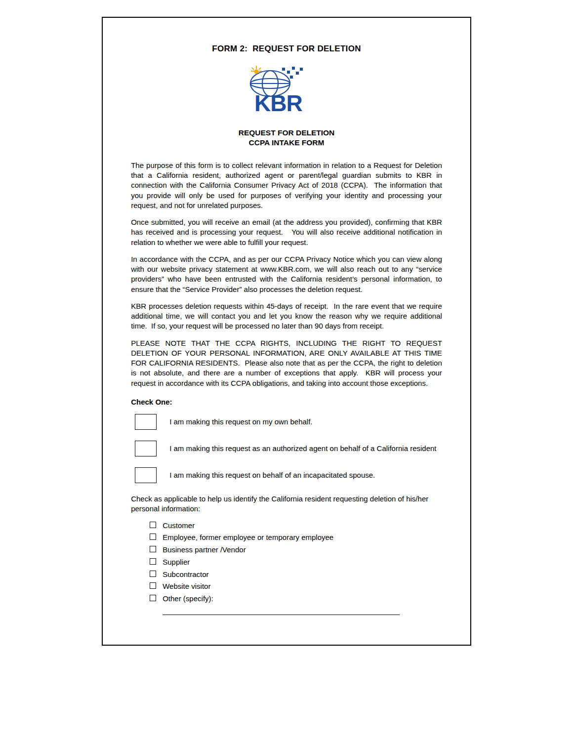FORM 2: REQUEST FOR DELETION
KBR
REQUEST FOR DELETION
CCPA INTAKE FORM
The purpose of this form is to collect relevant information in relation to a Request for Deletion that a California resident, authorized agent or parent/legal guardian submits to KBR in connection with the California Consumer Privacy Act of 2018 (CCPA). The information that you provide will only be used for purposes of verifying your identity and processing your request, and not for unrelated purposes.
Once submitted, you will receive an email (at the address you provided), confirming that KBR has received and is processing your request. You will also receive additional notification in relation to whether we were able to fulfill your request.
In accordance with the CCPA, and as per our CCPA Privacy Notice which you can view along with our website privacy statement at www.KBR.com, we will also reach out to any “service providers” who have been entrusted with the California resident’s personal information, to ensure that the “Service Provider” also processes the deletion request.
KBR processes deletion requests within 45-days of receipt. In the rare event that we require additional time, we will contact you and let you know the reason why we require additional time. If so, your request will be processed no later than 90 days from receipt.
PLEASE NOTE THAT THE CCPA RIGHTS, INCLUDING THE RIGHT TO REQUEST DELETION OF YOUR PERSONAL INFORMATION, ARE ONLY AVAILABLE AT THIS TIME FOR CALIFORNIA RESIDENTS. Please also note that as per the CCPA, the right to deletion is not absolute, and there are a number of exceptions that apply. KBR will process your request in accordance with its CCPA obligations, and taking into account those exceptions.
Check One:
I am making this request on my own behalf.
I am making this request as an authorized agent on behalf of a California resident
I am making this request on behalf of an incapacitated spouse.
Check as applicable to help us identify the California resident requesting deletion of his/her personal information:
Customer
Employee, former employee or temporary employee
Business partner /Vendor
Supplier
Subcontractor
Website visitor
Other (specify):